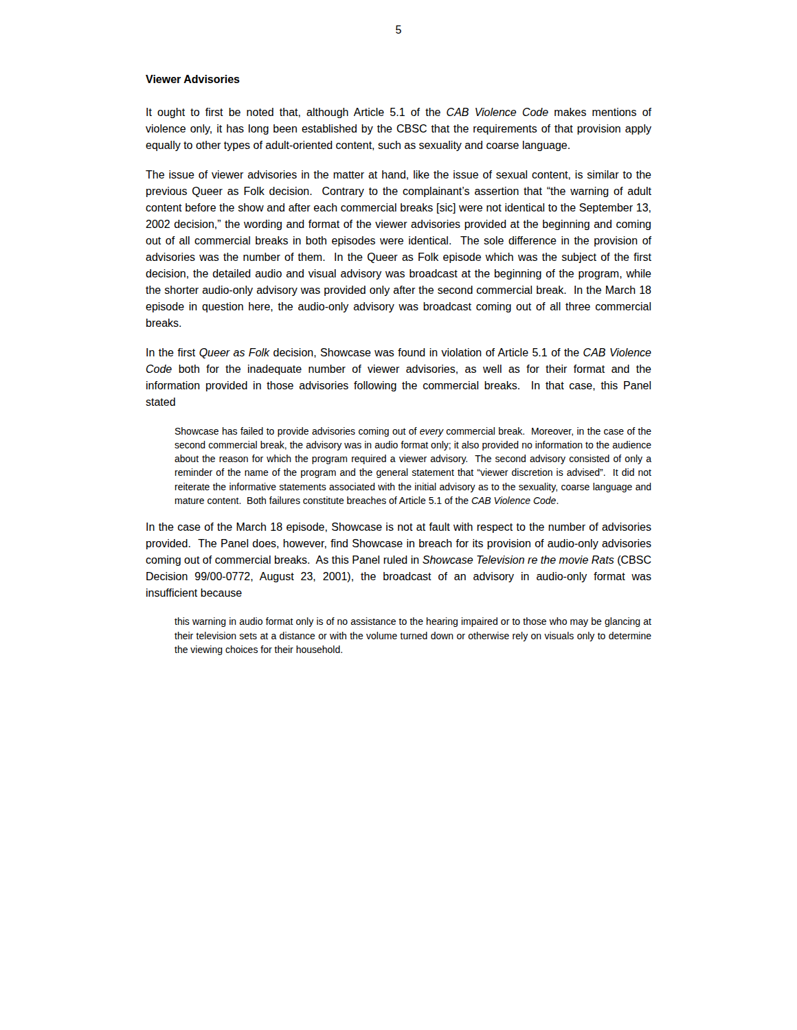5
Viewer Advisories
It ought to first be noted that, although Article 5.1 of the CAB Violence Code makes mentions of violence only, it has long been established by the CBSC that the requirements of that provision apply equally to other types of adult-oriented content, such as sexuality and coarse language.
The issue of viewer advisories in the matter at hand, like the issue of sexual content, is similar to the previous Queer as Folk decision. Contrary to the complainant’s assertion that “the warning of adult content before the show and after each commercial breaks [sic] were not identical to the September 13, 2002 decision,” the wording and format of the viewer advisories provided at the beginning and coming out of all commercial breaks in both episodes were identical. The sole difference in the provision of advisories was the number of them. In the Queer as Folk episode which was the subject of the first decision, the detailed audio and visual advisory was broadcast at the beginning of the program, while the shorter audio-only advisory was provided only after the second commercial break. In the March 18 episode in question here, the audio-only advisory was broadcast coming out of all three commercial breaks.
In the first Queer as Folk decision, Showcase was found in violation of Article 5.1 of the CAB Violence Code both for the inadequate number of viewer advisories, as well as for their format and the information provided in those advisories following the commercial breaks. In that case, this Panel stated
Showcase has failed to provide advisories coming out of every commercial break. Moreover, in the case of the second commercial break, the advisory was in audio format only; it also provided no information to the audience about the reason for which the program required a viewer advisory. The second advisory consisted of only a reminder of the name of the program and the general statement that “viewer discretion is advised”. It did not reiterate the informative statements associated with the initial advisory as to the sexuality, coarse language and mature content. Both failures constitute breaches of Article 5.1 of the CAB Violence Code.
In the case of the March 18 episode, Showcase is not at fault with respect to the number of advisories provided. The Panel does, however, find Showcase in breach for its provision of audio-only advisories coming out of commercial breaks. As this Panel ruled in Showcase Television re the movie Rats (CBSC Decision 99/00-0772, August 23, 2001), the broadcast of an advisory in audio-only format was insufficient because
this warning in audio format only is of no assistance to the hearing impaired or to those who may be glancing at their television sets at a distance or with the volume turned down or otherwise rely on visuals only to determine the viewing choices for their household.